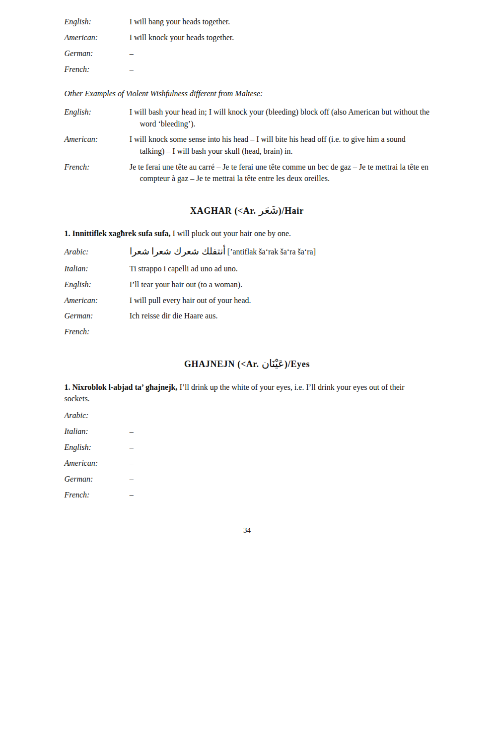English: I will bang your heads together.
American: I will knock your heads together.
German:–
French:–
Other Examples of Violent Wishfulness different from Maltese:
English: I will bash your head in; I will knock your (bleeding) block off (also American but without the word ‘bleeding’).
American: I will knock some sense into his head – I will bite his head off (i.e. to give him a sound talking) – I will bash your skull (head, brain) in.
French: Je te ferai une tête au carré – Je te ferai une tête comme un bec de gaz – Je te mettrai la tête en compteur à gaz – Je te mettrai la tête entre les deux oreilles.
XAGHAR (<Ar. شَعَر)/Hair
1. Innittiflek xagħrek sufa sufa, I will pluck out your hair one by one.
Arabic: أنتفلك شعرك شعرا شعرا [’antiflak ša‘rak ša‘ra ša‘ra]
Italian: Ti strappo i capelli ad uno ad uno.
English: I’ll tear your hair out (to a woman).
American: I will pull every hair out of your head.
German: Ich reisse dir die Haare aus.
French:
GHAJNEJN (<Ar. عَيْنَان)/Eyes
1. Nixroblok l-abjad ta’ għajnejk, I’ll drink up the white of your eyes, i.e. I’ll drink your eyes out of their sockets.
Arabic:
Italian:–
English:–
American:–
German:–
French:–
34